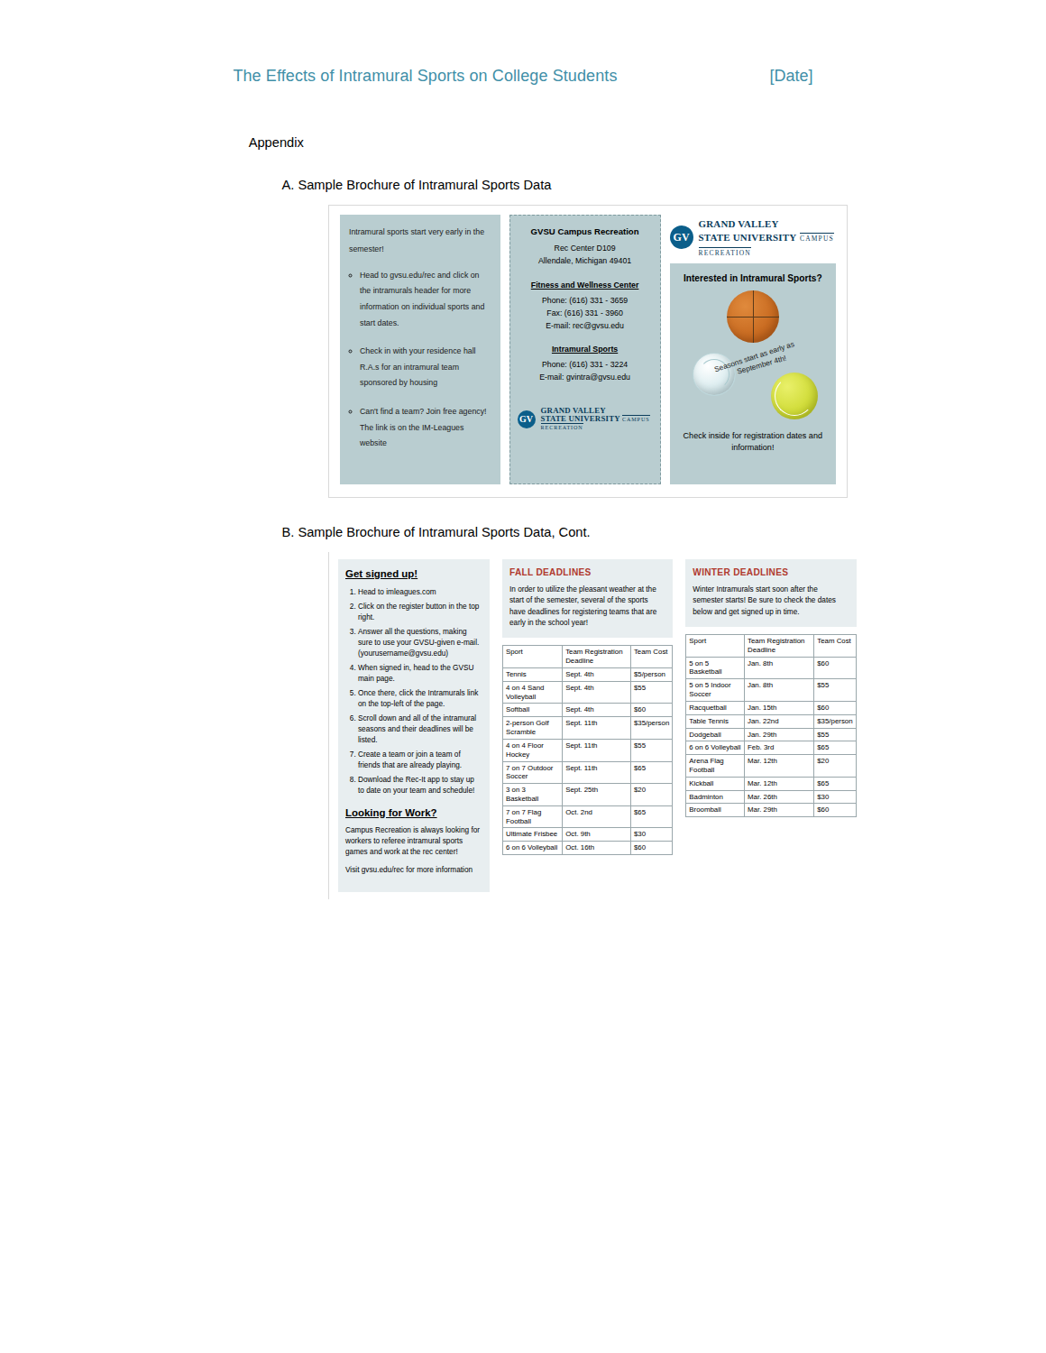The Effects of Intramural Sports on College Students
[Date]
Appendix
Sample Brochure of Intramural Sports Data
Intramural sports start very early in the semester!
Head to gvsu.edu/rec and click on the intramurals header for more information on individual sports and start dates.
Check in with your residence hall R.A.s for an intramural team sponsored by housing
Can't find a team? Join free agency! The link is on the IM-Leagues website
GVSU Campus Recreation
Rec Center D109
Allendale, Michigan 49401
Fitness and Wellness Center
Phone: (616) 331 - 3659
Fax: (616) 331 - 3960
E-mail: rec@gvsu.edu
Intramural Sports
Phone: (616) 331 - 3224
E-mail: gvintra@gvsu.edu
GV GRAND VALLEY
STATE UNIVERSITY CAMPUS RECREATION
GV GRAND VALLEY
STATE UNIVERSITY CAMPUS RECREATION
Interested in Intramural Sports?
Check inside for registration dates and information!
Seasons start as early as September 4th!
Sample Brochure of Intramural Sports Data, Cont.
Get signed up!
Head to imleagues.com
Click on the register button in the top right.
Answer all the questions, making sure to use your GVSU-given e-mail. (yourusername@gvsu.edu)
When signed in, head to the GVSU main page.
Once there, click the Intramurals link on the top-left of the page.
Scroll down and all of the intramural seasons and their deadlines will be listed.
Create a team or join a team of friends that are already playing.
Download the Rec-It app to stay up to date on your team and schedule!
Looking for Work?
Campus Recreation is always looking for workers to referee intramural sports games and work at the rec center!
Visit gvsu.edu/rec for more information
FALL DEADLINES
In order to utilize the pleasant weather at the start of the semester, several of the sports have deadlines for registering teams that are early in the school year!
| Sport | Team Registration Deadline | Team Cost |
| --- | --- | --- |
| Tennis | Sept. 4th | $5/person |
| 4 on 4 Sand Volleyball | Sept. 4th | $55 |
| Softball | Sept. 4th | $60 |
| 2-person Golf Scramble | Sept. 11th | $35/person |
| 4 on 4 Floor Hockey | Sept. 11th | $55 |
| 7 on 7 Outdoor Soccer | Sept. 11th | $65 |
| 3 on 3 Basketball | Sept. 25th | $20 |
| 7 on 7 Flag Football | Oct. 2nd | $65 |
| Ultimate Frisbee | Oct. 9th | $30 |
| 6 on 6 Volleyball | Oct. 16th | $60 |
WINTER DEADLINES
Winter Intramurals start soon after the semester starts! Be sure to check the dates below and get signed up in time.
| Sport | Team Registration Deadline | Team Cost |
| --- | --- | --- |
| 5 on 5 Basketball | Jan. 8th | $60 |
| 5 on 5 Indoor Soccer | Jan. 8th | $55 |
| Racquetball | Jan. 15th | $60 |
| Table Tennis | Jan. 22nd | $35/person |
| Dodgeball | Jan. 29th | $55 |
| 6 on 6 Volleyball | Feb. 3rd | $65 |
| Arena Flag Football | Mar. 12th | $20 |
| Kickball | Mar. 12th | $65 |
| Badminton | Mar. 26th | $30 |
| Broomball | Mar. 29th | $60 |